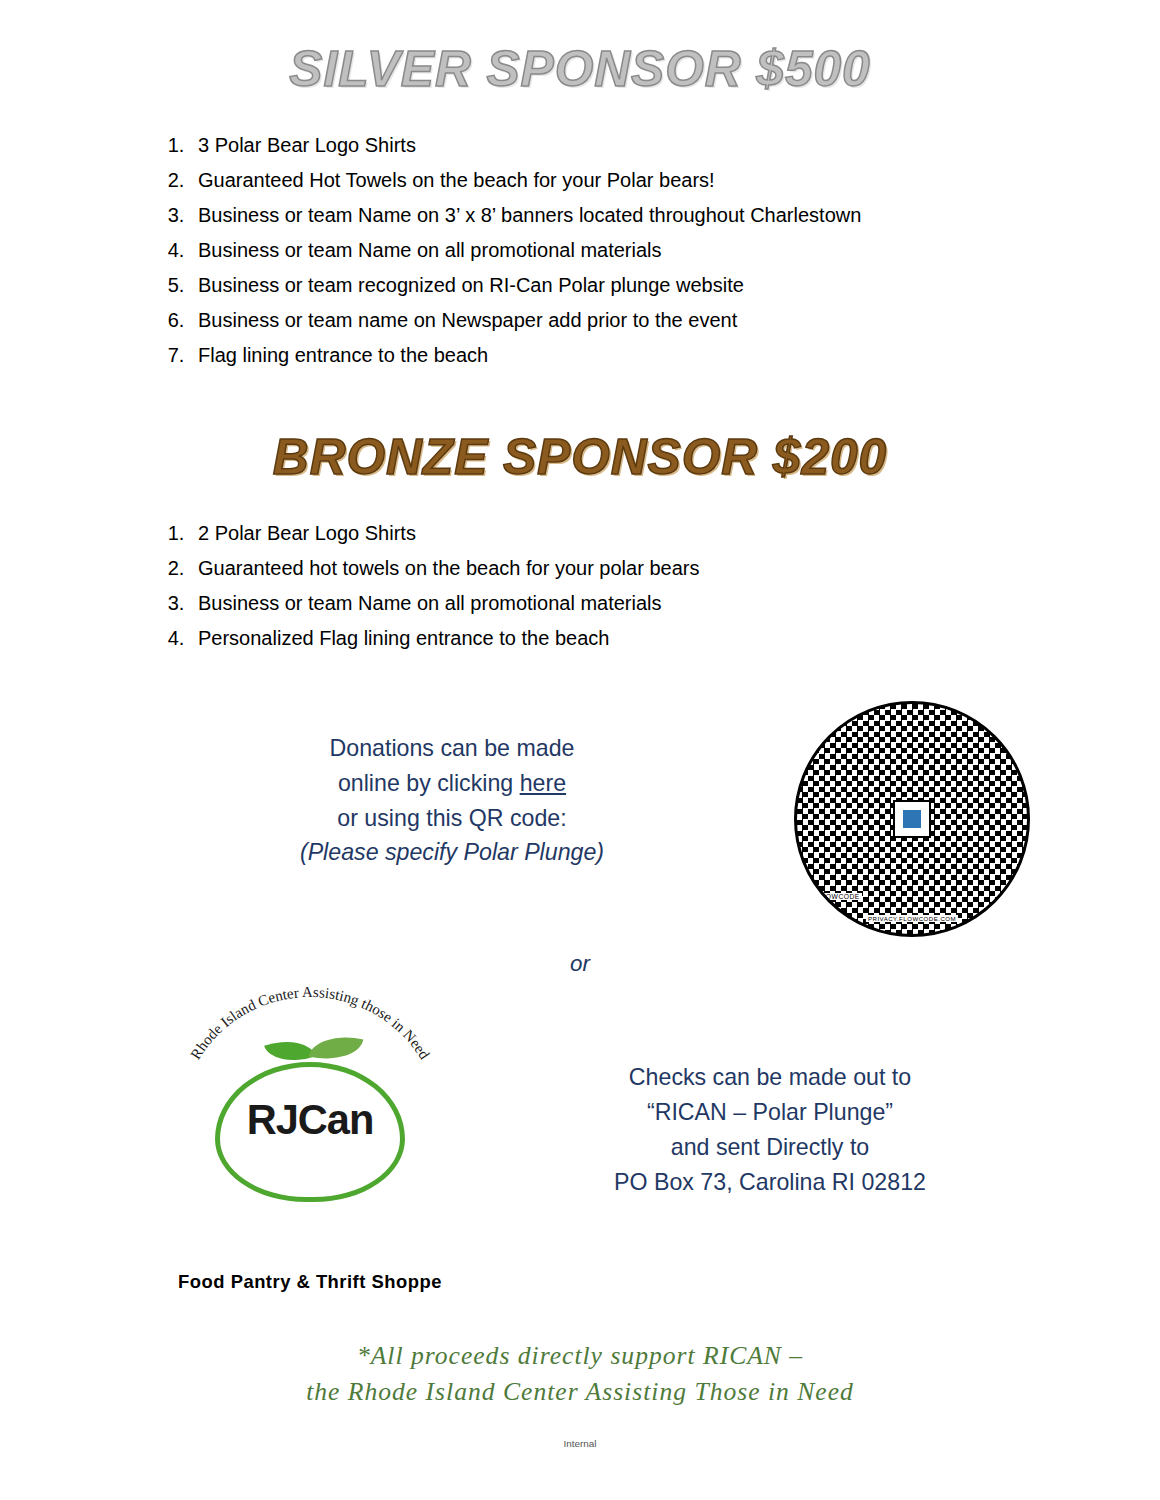Silver Sponsor $500
3 Polar Bear Logo Shirts
Guaranteed Hot Towels on the beach for your Polar bears!
Business or team Name on 3’ x 8’ banners located throughout Charlestown
Business or team Name on all promotional materials
Business or team recognized on RI-Can Polar plunge website
Business or team name on Newspaper add prior to the event
Flag lining entrance to the beach
Bronze Sponsor $200
2 Polar Bear Logo Shirts
Guaranteed hot towels on the beach for your polar bears
Business or team Name on all promotional materials
Personalized Flag lining entrance to the beach
Donations can be made
online by clicking here
or using this QR code:
(Please specify Polar Plunge)
FLOWCODE PRIVACY.FLOWCODE.COM
or
Rhode Island Center Assisting those in Need
RJCan
Food Pantry & Thrift Shoppe
Checks can be made out to
“RICAN – Polar Plunge”
and sent Directly to
PO Box 73, Carolina RI 02812
*All proceeds directly support RICAN –
the Rhode Island Center Assisting Those in Need
Internal